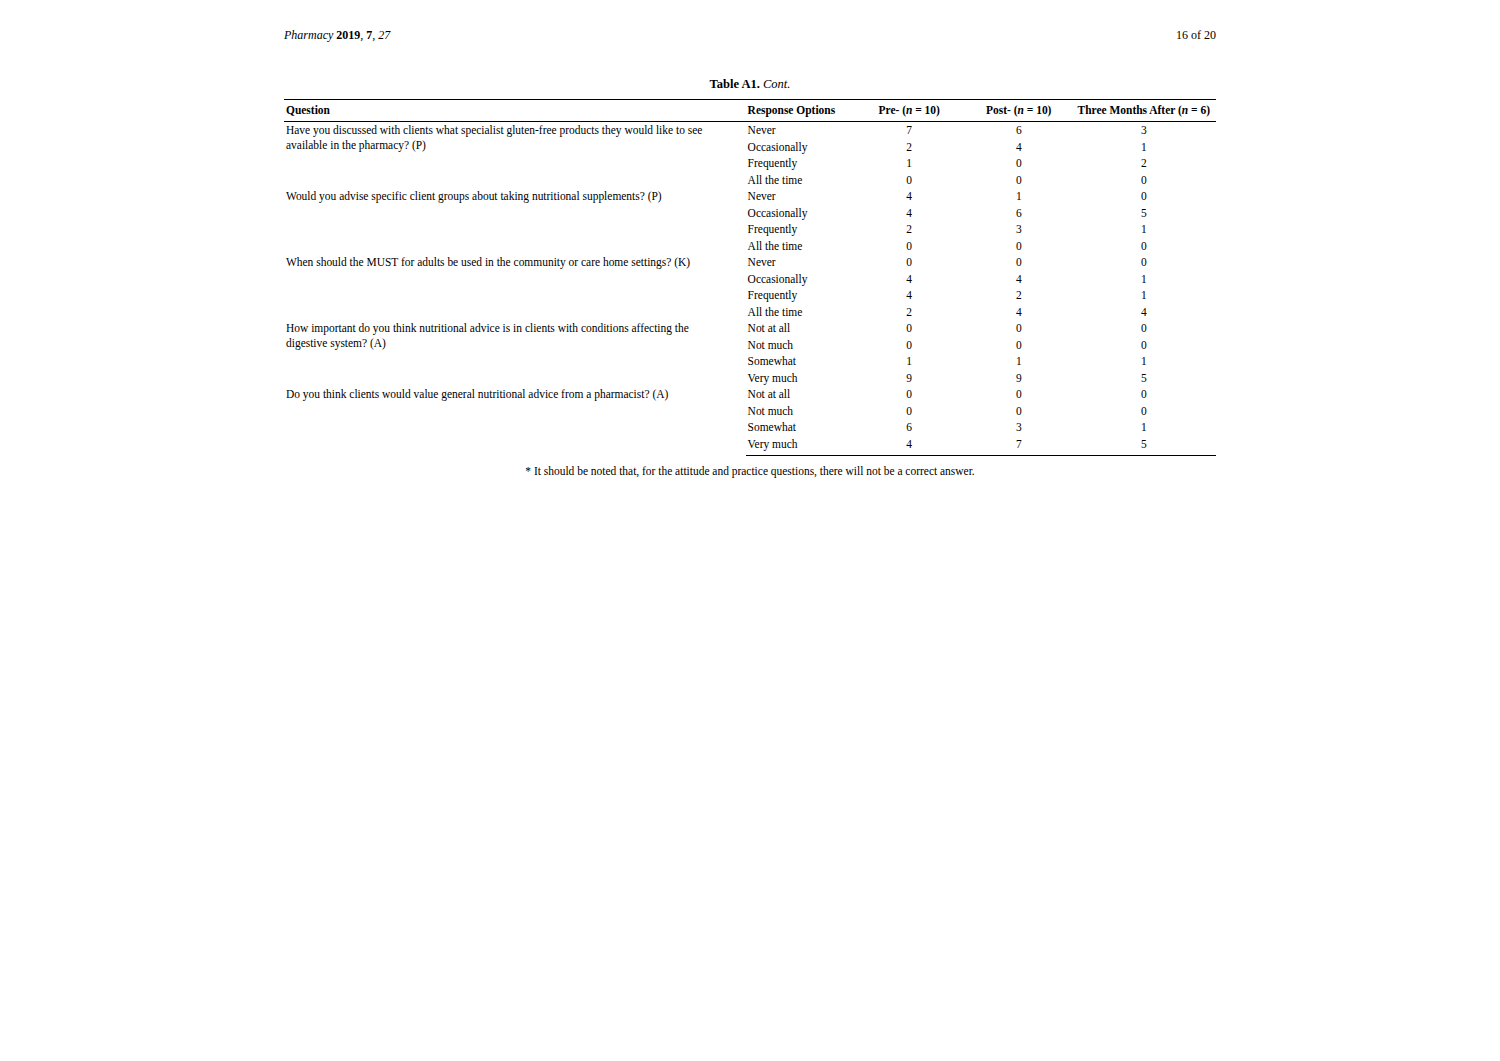Pharmacy 2019, 7, 27
16 of 20
Table A1. Cont.
| Question | Response Options | Pre- ( n = 10) | Post- ( n = 10) | Three Months After ( n = 6) |
| --- | --- | --- | --- | --- |
| Have you discussed with clients what specialist gluten-free products they would like to see available in the pharmacy? (P) | Never | 7 | 6 | 3 |
| Occasionally | 2 | 4 | 1 |
| Frequently | 1 | 0 | 2 |
| All the time | 0 | 0 | 0 |
| Would you advise specific client groups about taking nutritional supplements? (P) | Never | 4 | 1 | 0 |
| Occasionally | 4 | 6 | 5 |
| Frequently | 2 | 3 | 1 |
| All the time | 0 | 0 | 0 |
| When should the MUST for adults be used in the community or care home settings? (K) | Never | 0 | 0 | 0 |
| Occasionally | 4 | 4 | 1 |
| Frequently | 4 | 2 | 1 |
| All the time | 2 | 4 | 4 |
| How important do you think nutritional advice is in clients with conditions affecting the digestive system? (A) | Not at all | 0 | 0 | 0 |
| Not much | 0 | 0 | 0 |
| Somewhat | 1 | 1 | 1 |
| Very much | 9 | 9 | 5 |
| Do you think clients would value general nutritional advice from a pharmacist? (A) | Not at all | 0 | 0 | 0 |
| Not much | 0 | 0 | 0 |
| Somewhat | 6 | 3 | 1 |
| Very much | 4 | 7 | 5 |
* It should be noted that, for the attitude and practice questions, there will not be a correct answer.